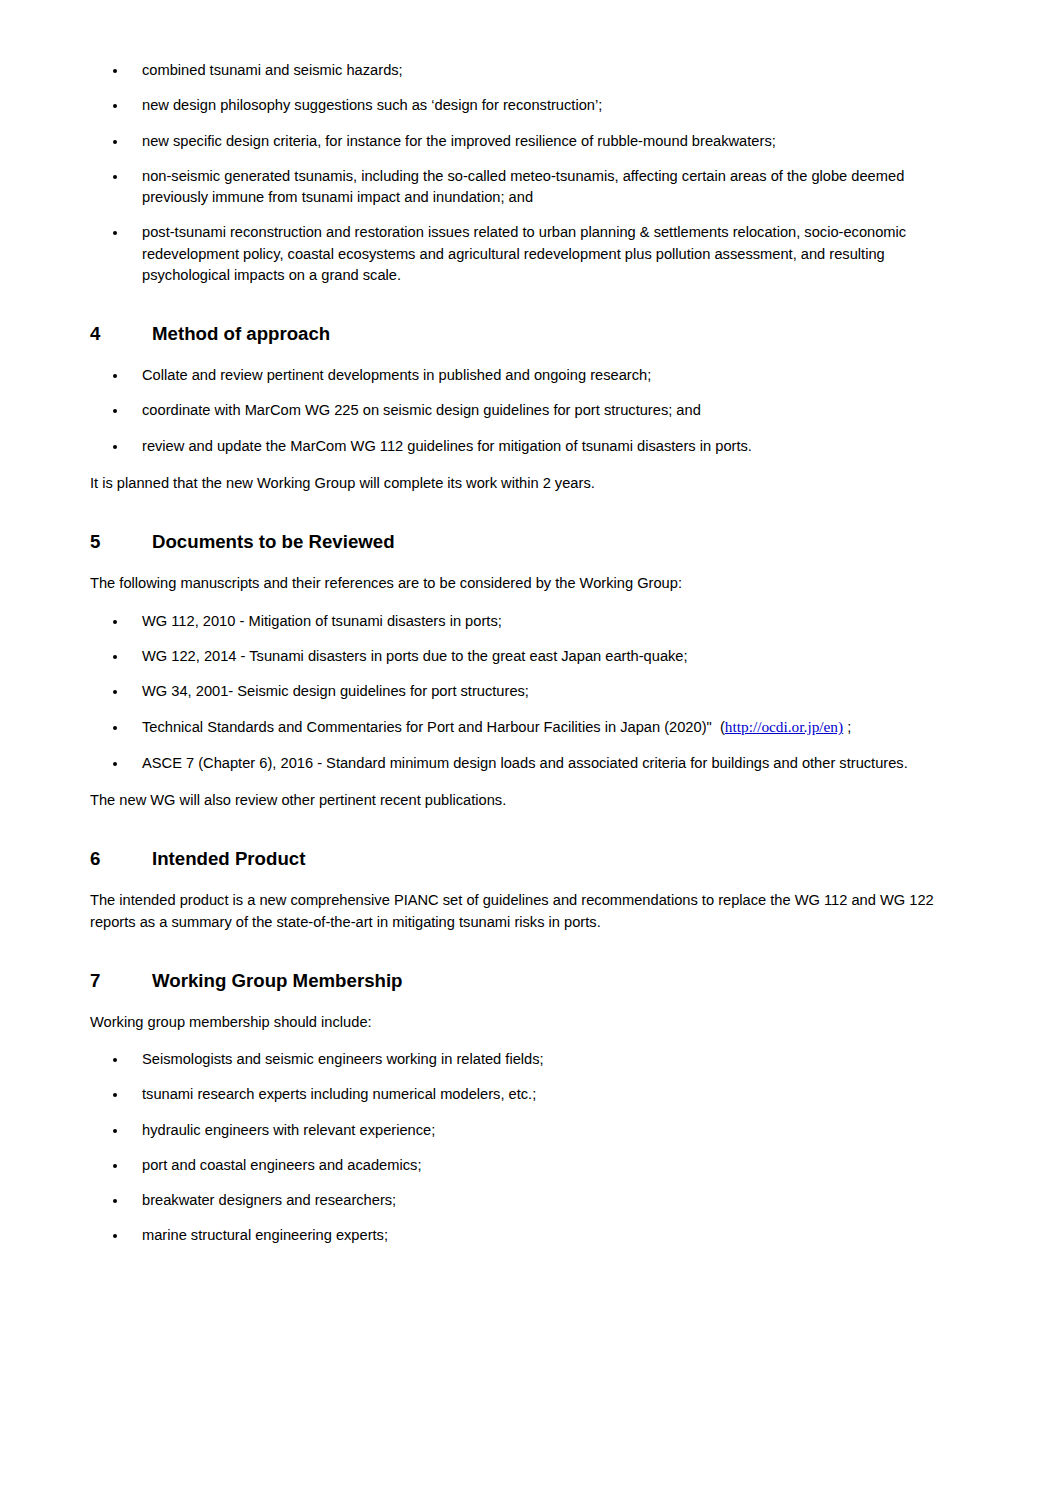combined tsunami and seismic hazards;
new design philosophy suggestions such as ‘design for reconstruction’;
new specific design criteria, for instance for the improved resilience of rubble-mound breakwaters;
non-seismic generated tsunamis, including the so-called meteo-tsunamis, affecting certain areas of the globe deemed previously immune from tsunami impact and inundation; and
post-tsunami reconstruction and restoration issues related to urban planning & settlements relocation, socio-economic redevelopment policy, coastal ecosystems and agricultural redevelopment plus pollution assessment, and resulting psychological impacts on a grand scale.
4 Method of approach
Collate and review pertinent developments in published and ongoing research;
coordinate with MarCom WG 225 on seismic design guidelines for port structures; and
review and update the MarCom WG 112 guidelines for mitigation of tsunami disasters in ports.
It is planned that the new Working Group will complete its work within 2 years.
5 Documents to be Reviewed
The following manuscripts and their references are to be considered by the Working Group:
WG 112, 2010 - Mitigation of tsunami disasters in ports;
WG 122, 2014 - Tsunami disasters in ports due to the great east Japan earth-quake;
WG 34, 2001- Seismic design guidelines for port structures;
Technical Standards and Commentaries for Port and Harbour Facilities in Japan (2020)" (http://ocdi.or.jp/en) ;
ASCE 7 (Chapter 6), 2016 - Standard minimum design loads and associated criteria for buildings and other structures.
The new WG will also review other pertinent recent publications.
6 Intended Product
The intended product is a new comprehensive PIANC set of guidelines and recommendations to replace the WG 112 and WG 122 reports as a summary of the state-of-the-art in mitigating tsunami risks in ports.
7 Working Group Membership
Working group membership should include:
Seismologists and seismic engineers working in related fields;
tsunami research experts including numerical modelers, etc.;
hydraulic engineers with relevant experience;
port and coastal engineers and academics;
breakwater designers and researchers;
marine structural engineering experts;